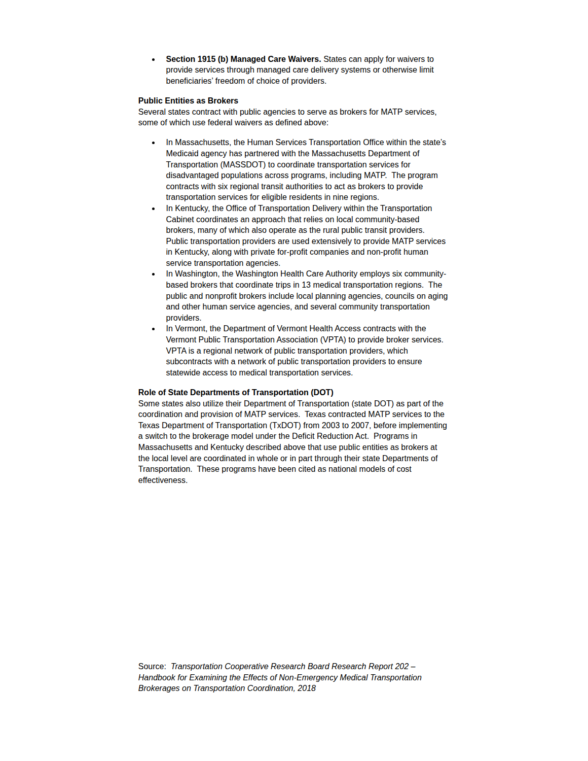Section 1915 (b) Managed Care Waivers. States can apply for waivers to provide services through managed care delivery systems or otherwise limit beneficiaries’ freedom of choice of providers.
Public Entities as Brokers
Several states contract with public agencies to serve as brokers for MATP services, some of which use federal waivers as defined above:
In Massachusetts, the Human Services Transportation Office within the state’s Medicaid agency has partnered with the Massachusetts Department of Transportation (MASSDOT) to coordinate transportation services for disadvantaged populations across programs, including MATP. The program contracts with six regional transit authorities to act as brokers to provide transportation services for eligible residents in nine regions.
In Kentucky, the Office of Transportation Delivery within the Transportation Cabinet coordinates an approach that relies on local community-based brokers, many of which also operate as the rural public transit providers. Public transportation providers are used extensively to provide MATP services in Kentucky, along with private for-profit companies and non-profit human service transportation agencies.
In Washington, the Washington Health Care Authority employs six community-based brokers that coordinate trips in 13 medical transportation regions. The public and nonprofit brokers include local planning agencies, councils on aging and other human service agencies, and several community transportation providers.
In Vermont, the Department of Vermont Health Access contracts with the Vermont Public Transportation Association (VPTA) to provide broker services. VPTA is a regional network of public transportation providers, which subcontracts with a network of public transportation providers to ensure statewide access to medical transportation services.
Role of State Departments of Transportation (DOT)
Some states also utilize their Department of Transportation (state DOT) as part of the coordination and provision of MATP services. Texas contracted MATP services to the Texas Department of Transportation (TxDOT) from 2003 to 2007, before implementing a switch to the brokerage model under the Deficit Reduction Act. Programs in Massachusetts and Kentucky described above that use public entities as brokers at the local level are coordinated in whole or in part through their state Departments of Transportation. These programs have been cited as national models of cost effectiveness.
Source: Transportation Cooperative Research Board Research Report 202 – Handbook for Examining the Effects of Non-Emergency Medical Transportation Brokerages on Transportation Coordination, 2018